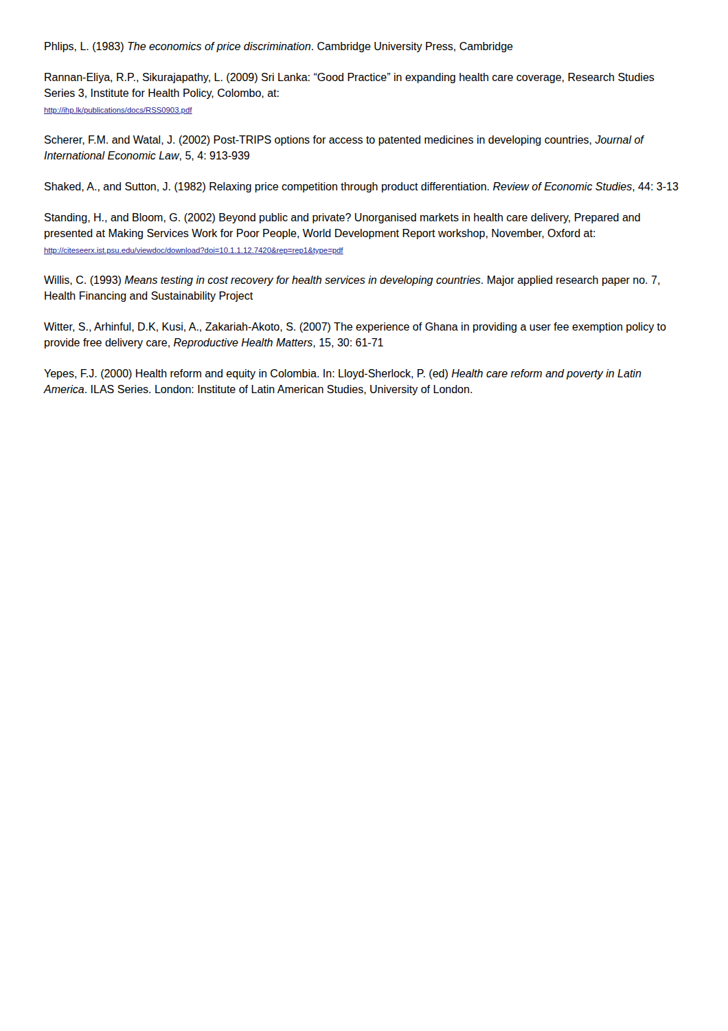Phlips, L. (1983) The economics of price discrimination. Cambridge University Press, Cambridge
Rannan-Eliya, R.P., Sikurajapathy, L. (2009) Sri Lanka: “Good Practice” in expanding health care coverage, Research Studies Series 3, Institute for Health Policy, Colombo, at:
http://ihp.lk/publications/docs/RSS0903.pdf
Scherer, F.M. and Watal, J. (2002) Post-TRIPS options for access to patented medicines in developing countries, Journal of International Economic Law, 5, 4: 913-939
Shaked, A., and Sutton, J. (1982) Relaxing price competition through product differentiation. Review of Economic Studies, 44: 3-13
Standing, H., and Bloom, G. (2002) Beyond public and private? Unorganised markets in health care delivery, Prepared and presented at Making Services Work for Poor People, World Development Report workshop, November, Oxford at:
http://citeseerx.ist.psu.edu/viewdoc/download?doi=10.1.1.12.7420&rep=rep1&type=pdf
Willis, C. (1993) Means testing in cost recovery for health services in developing countries. Major applied research paper no. 7, Health Financing and Sustainability Project
Witter, S., Arhinful, D.K, Kusi, A., Zakariah-Akoto, S. (2007) The experience of Ghana in providing a user fee exemption policy to provide free delivery care, Reproductive Health Matters, 15, 30: 61-71
Yepes, F.J. (2000) Health reform and equity in Colombia. In: Lloyd-Sherlock, P. (ed) Health care reform and poverty in Latin America. ILAS Series. London: Institute of Latin American Studies, University of London.